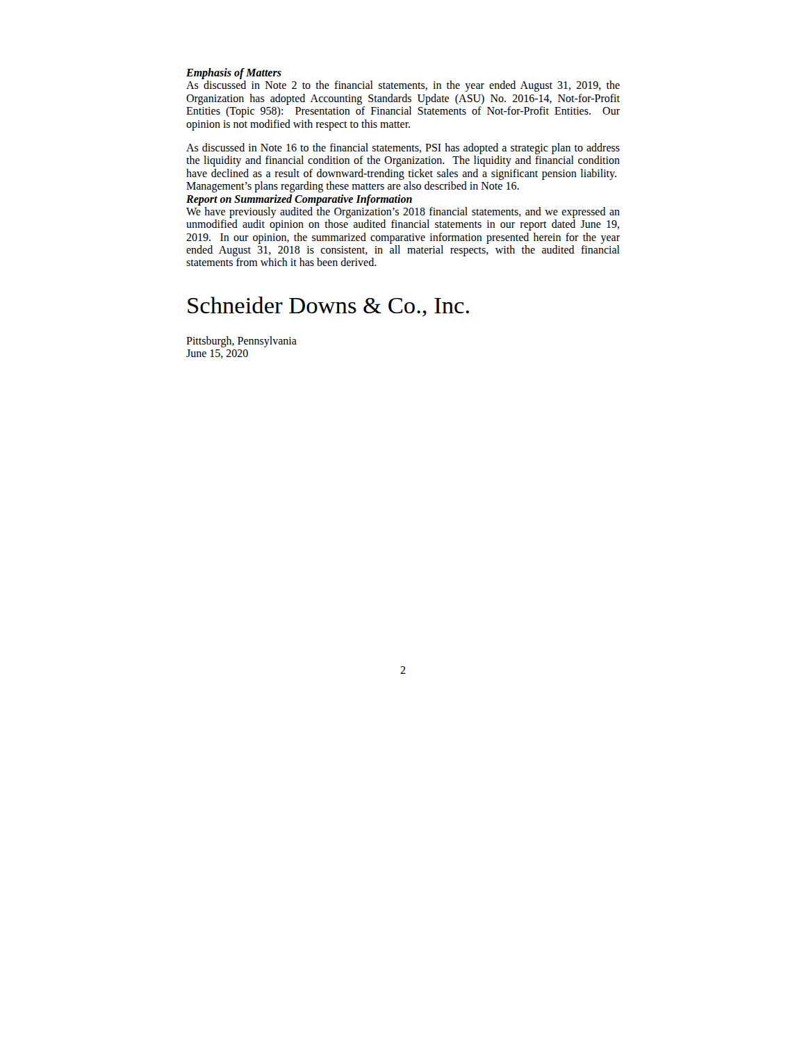Emphasis of Matters
As discussed in Note 2 to the financial statements, in the year ended August 31, 2019, the Organization has adopted Accounting Standards Update (ASU) No. 2016-14, Not-for-Profit Entities (Topic 958): Presentation of Financial Statements of Not-for-Profit Entities. Our opinion is not modified with respect to this matter.
As discussed in Note 16 to the financial statements, PSI has adopted a strategic plan to address the liquidity and financial condition of the Organization. The liquidity and financial condition have declined as a result of downward-trending ticket sales and a significant pension liability. Management’s plans regarding these matters are also described in Note 16.
Report on Summarized Comparative Information
We have previously audited the Organization’s 2018 financial statements, and we expressed an unmodified audit opinion on those audited financial statements in our report dated June 19, 2019. In our opinion, the summarized comparative information presented herein for the year ended August 31, 2018 is consistent, in all material respects, with the audited financial statements from which it has been derived.
Schneider Downs & Co., Inc.
Pittsburgh, Pennsylvania
June 15, 2020
2